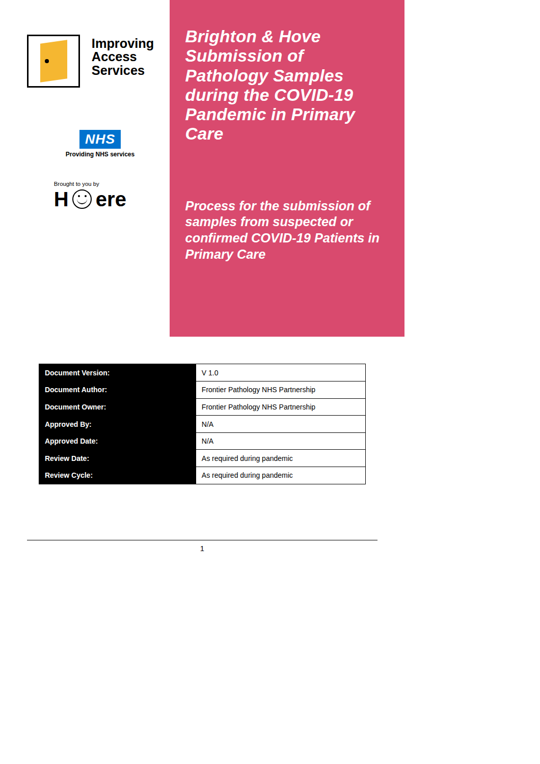Improving Access Services
NHS
Providing NHS services
Brought to you by
H ere
Brighton & Hove
Submission of Pathology Samples during the COVID-19 Pandemic in Primary Care
Process for the submission of samples from suspected or confirmed COVID-19 Patients in Primary Care
| Document Version: | V 1.0 |
| Document Author: | Frontier Pathology NHS Partnership |
| Document Owner: | Frontier Pathology NHS Partnership |
| Approved By: | N/A |
| Approved Date: | N/A |
| Review Date: | As required during pandemic |
| Review Cycle: | As required during pandemic |
1